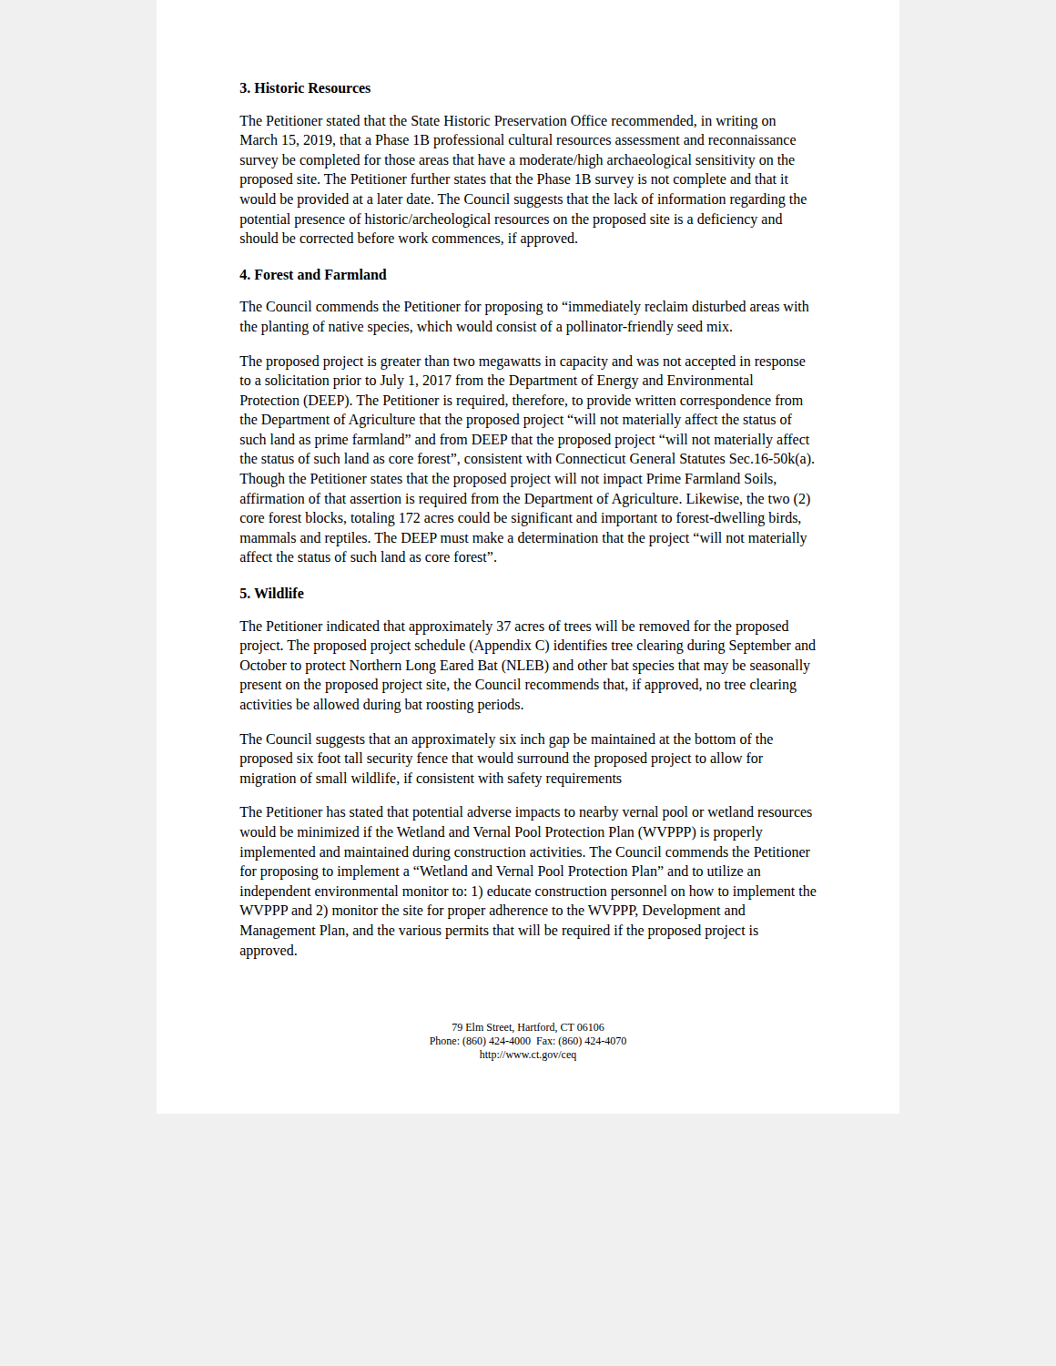Historic Resources
The Petitioner stated that the State Historic Preservation Office recommended, in writing on March 15, 2019, that a Phase 1B professional cultural resources assessment and reconnaissance survey be completed for those areas that have a moderate/high archaeological sensitivity on the proposed site. The Petitioner further states that the Phase 1B survey is not complete and that it would be provided at a later date. The Council suggests that the lack of information regarding the potential presence of historic/archeological resources on the proposed site is a deficiency and should be corrected before work commences, if approved.
Forest and Farmland
The Council commends the Petitioner for proposing to “immediately reclaim disturbed areas with the planting of native species, which would consist of a pollinator-friendly seed mix.
The proposed project is greater than two megawatts in capacity and was not accepted in response to a solicitation prior to July 1, 2017 from the Department of Energy and Environmental Protection (DEEP). The Petitioner is required, therefore, to provide written correspondence from the Department of Agriculture that the proposed project “will not materially affect the status of such land as prime farmland” and from DEEP that the proposed project “will not materially affect the status of such land as core forest”, consistent with Connecticut General Statutes Sec.16-50k(a). Though the Petitioner states that the proposed project will not impact Prime Farmland Soils, affirmation of that assertion is required from the Department of Agriculture. Likewise, the two (2) core forest blocks, totaling 172 acres could be significant and important to forest-dwelling birds, mammals and reptiles. The DEEP must make a determination that the project “will not materially affect the status of such land as core forest”.
Wildlife
The Petitioner indicated that approximately 37 acres of trees will be removed for the proposed project. The proposed project schedule (Appendix C) identifies tree clearing during September and October to protect Northern Long Eared Bat (NLEB) and other bat species that may be seasonally present on the proposed project site, the Council recommends that, if approved, no tree clearing activities be allowed during bat roosting periods.
The Council suggests that an approximately six inch gap be maintained at the bottom of the proposed six foot tall security fence that would surround the proposed project to allow for migration of small wildlife, if consistent with safety requirements
The Petitioner has stated that potential adverse impacts to nearby vernal pool or wetland resources would be minimized if the Wetland and Vernal Pool Protection Plan (WVPPP) is properly implemented and maintained during construction activities. The Council commends the Petitioner for proposing to implement a “Wetland and Vernal Pool Protection Plan” and to utilize an independent environmental monitor to: 1) educate construction personnel on how to implement the WVPPP and 2) monitor the site for proper adherence to the WVPPP, Development and Management Plan, and the various permits that will be required if the proposed project is approved.
79 Elm Street, Hartford, CT 06106
Phone: (860) 424-4000 Fax: (860) 424-4070
http://www.ct.gov/ceq